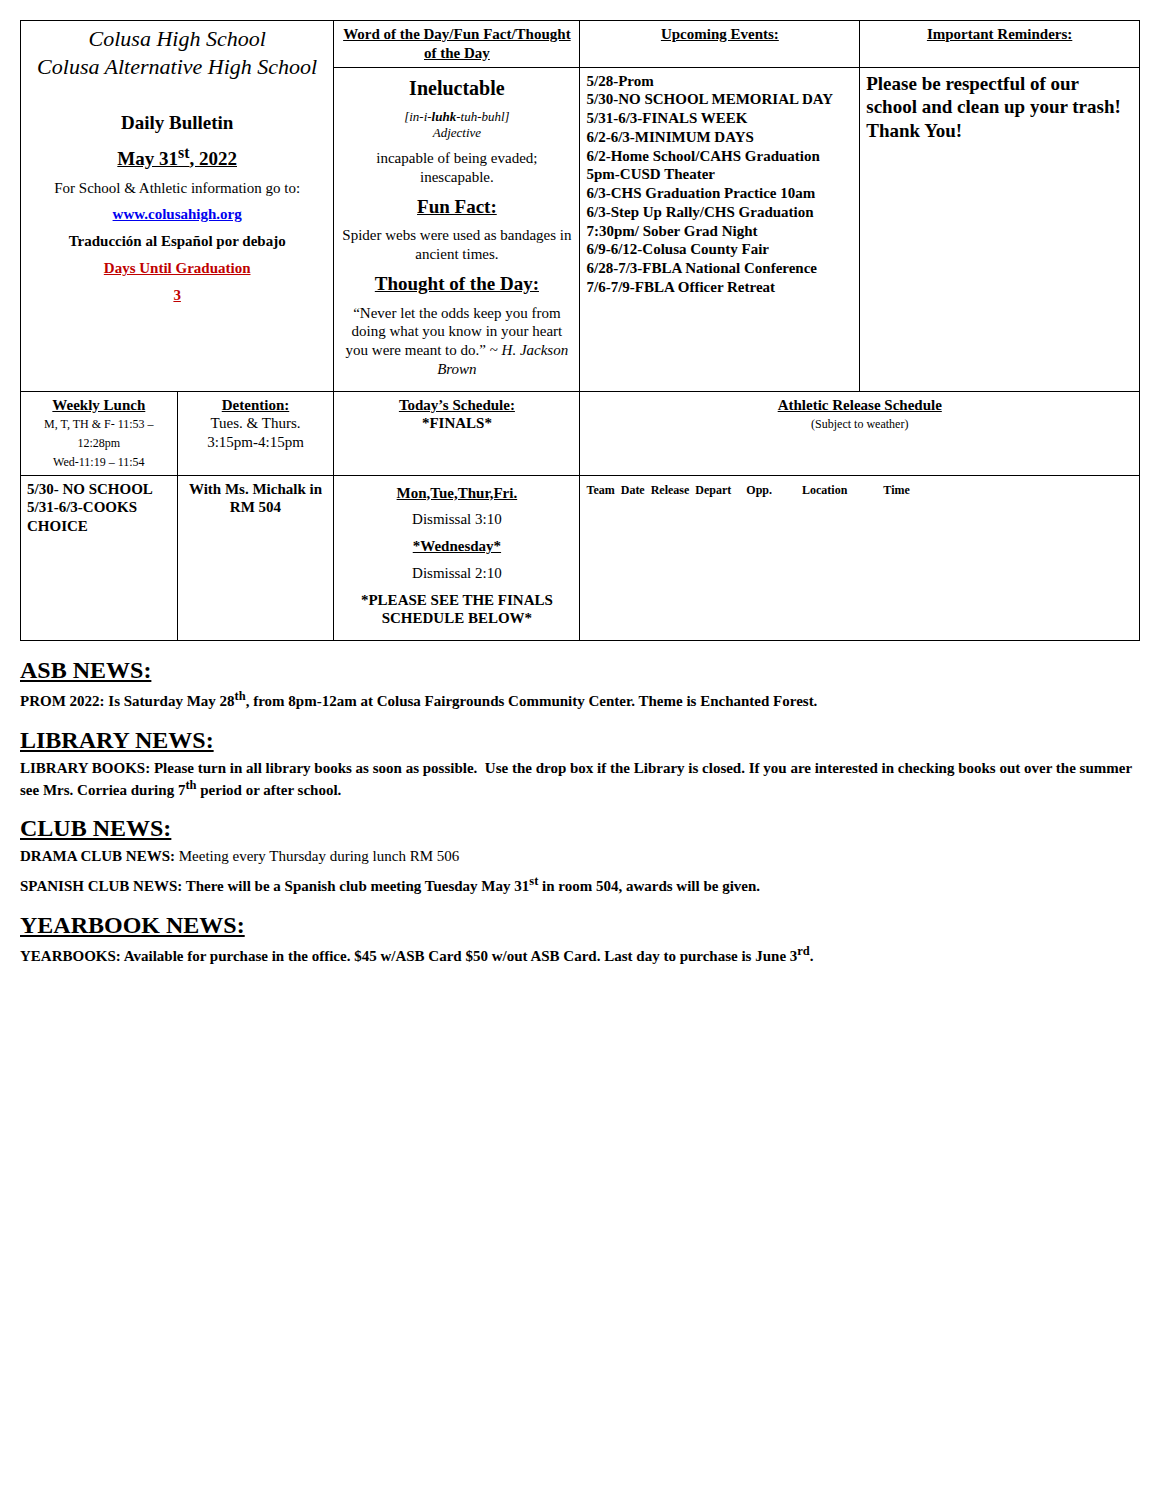| Colusa High School Colusa Alternative High School Daily Bulletin May 31 st , 2022 For School & Athletic information go to: www.colusahigh.org Traducción al Español por debajo Days Until Graduation 3 | Word of the Day/Fun Fact/Thought of the Day | Upcoming Events: | Important Reminders: |
| Ineluctable [in-i- luhk -tuh-buhl] Adjective incapable of being evaded; inescapable. Fun Fact: Spider webs were used as bandages in ancient times. Thought of the Day: “Never let the odds keep you from doing what you know in your heart you were meant to do.” ~ H. Jackson Brown | 5/28-Prom 5/30-NO SCHOOL MEMORIAL DAY 5/31-6/3-FINALS WEEK 6/2-6/3-MINIMUM DAYS 6/2-Home School/CAHS Graduation 5pm-CUSD Theater 6/3-CHS Graduation Practice 10am 6/3-Step Up Rally/CHS Graduation 7:30pm/ Sober Grad Night 6/9-6/12-Colusa County Fair 6/28-7/3-FBLA National Conference 7/6-7/9-FBLA Officer Retreat | Please be respectful of our school and clean up your trash! Thank You! |
| Weekly Lunch M, T, TH & F- 11:53 – 12:28pm Wed-11:19 – 11:54 | Detention: Tues. & Thurs. 3:15pm-4:15pm | Today’s Schedule: *FINALS* | Athletic Release Schedule (Subject to weather) |
| 5/30- NO SCHOOL 5/31-6/3-COOKS CHOICE | With Ms. Michalk in RM 504 | Mon,Tue,Thur,Fri. Dismissal 3:10 *Wednesday* Dismissal 2:10 *PLEASE SEE THE FINALS SCHEDULE BELOW* | Team Date Release Depart Opp. Location Time |
ASB NEWS:
PROM 2022: Is Saturday May 28th, from 8pm-12am at Colusa Fairgrounds Community Center. Theme is Enchanted Forest.
LIBRARY NEWS:
LIBRARY BOOKS: Please turn in all library books as soon as possible. Use the drop box if the Library is closed. If you are interested in checking books out over the summer see Mrs. Corriea during 7th period or after school.
CLUB NEWS:
DRAMA CLUB NEWS: Meeting every Thursday during lunch RM 506
SPANISH CLUB NEWS: There will be a Spanish club meeting Tuesday May 31st in room 504, awards will be given.
YEARBOOK NEWS:
YEARBOOKS: Available for purchase in the office. $45 w/ASB Card $50 w/out ASB Card. Last day to purchase is June 3rd.